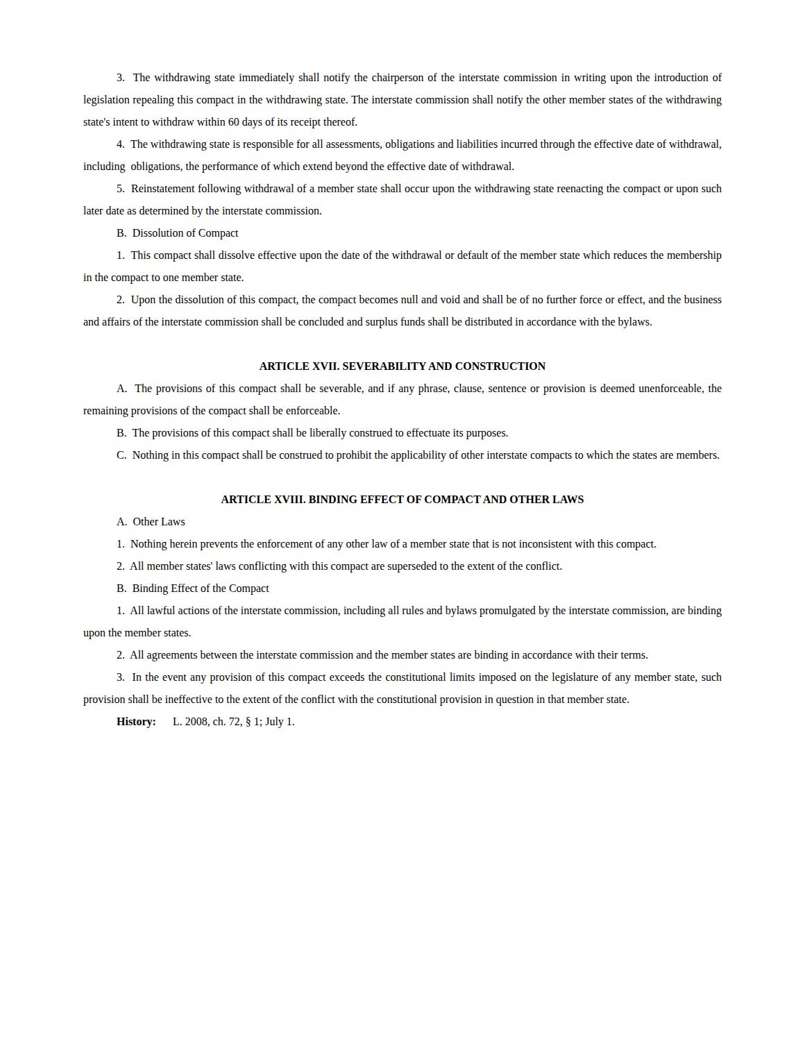3. The withdrawing state immediately shall notify the chairperson of the interstate commission in writing upon the introduction of legislation repealing this compact in the withdrawing state. The interstate commission shall notify the other member states of the withdrawing state's intent to withdraw within 60 days of its receipt thereof.
4. The withdrawing state is responsible for all assessments, obligations and liabilities incurred through the effective date of withdrawal, including obligations, the performance of which extend beyond the effective date of withdrawal.
5. Reinstatement following withdrawal of a member state shall occur upon the withdrawing state reenacting the compact or upon such later date as determined by the interstate commission.
B. Dissolution of Compact
1. This compact shall dissolve effective upon the date of the withdrawal or default of the member state which reduces the membership in the compact to one member state.
2. Upon the dissolution of this compact, the compact becomes null and void and shall be of no further force or effect, and the business and affairs of the interstate commission shall be concluded and surplus funds shall be distributed in accordance with the bylaws.
ARTICLE XVII. SEVERABILITY AND CONSTRUCTION
A. The provisions of this compact shall be severable, and if any phrase, clause, sentence or provision is deemed unenforceable, the remaining provisions of the compact shall be enforceable.
B. The provisions of this compact shall be liberally construed to effectuate its purposes.
C. Nothing in this compact shall be construed to prohibit the applicability of other interstate compacts to which the states are members.
ARTICLE XVIII. BINDING EFFECT OF COMPACT AND OTHER LAWS
A. Other Laws
1. Nothing herein prevents the enforcement of any other law of a member state that is not inconsistent with this compact.
2. All member states' laws conflicting with this compact are superseded to the extent of the conflict.
B. Binding Effect of the Compact
1. All lawful actions of the interstate commission, including all rules and bylaws promulgated by the interstate commission, are binding upon the member states.
2. All agreements between the interstate commission and the member states are binding in accordance with their terms.
3. In the event any provision of this compact exceeds the constitutional limits imposed on the legislature of any member state, such provision shall be ineffective to the extent of the conflict with the constitutional provision in question in that member state.
History: L. 2008, ch. 72, § 1; July 1.